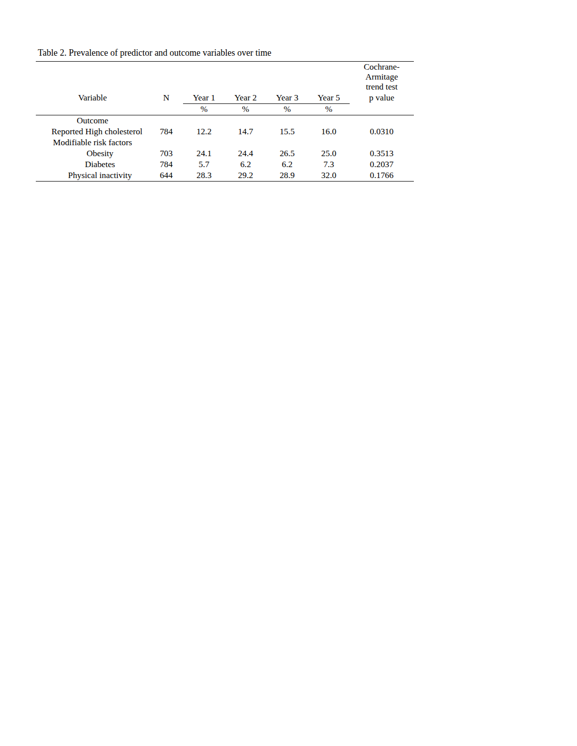Table 2. Prevalence of predictor and outcome variables over time
| | | | | | | Cochrane- Armitage trend test |
| Variable | N | Year 1 | Year 2 | Year 3 | Year 5 | p value |
| | | % | % | % | % | |
| Outcome | | | | | | |
| Reported High cholesterol | 784 | 12.2 | 14.7 | 15.5 | 16.0 | 0.0310 |
| Modifiable risk factors | | | | | | |
| Obesity | 703 | 24.1 | 24.4 | 26.5 | 25.0 | 0.3513 |
| Diabetes | 784 | 5.7 | 6.2 | 6.2 | 7.3 | 0.2037 |
| Physical inactivity | 644 | 28.3 | 29.2 | 28.9 | 32.0 | 0.1766 |